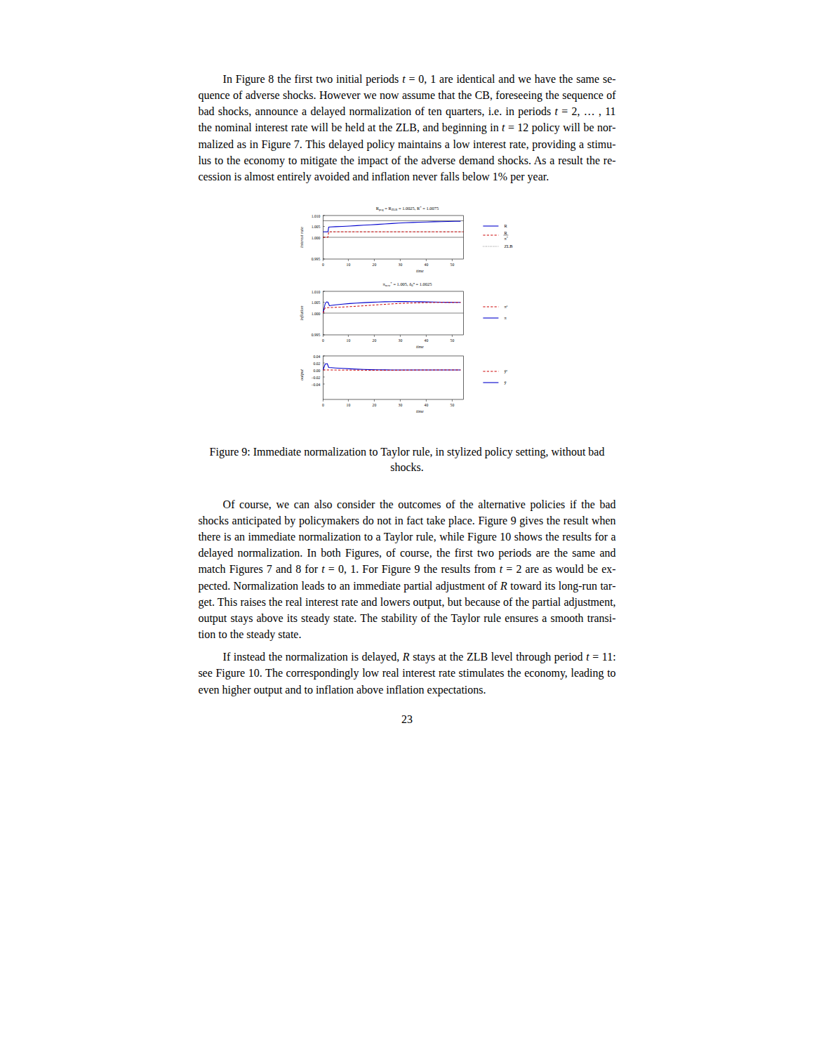In Figure 8 the first two initial periods t = 0, 1 are identical and we have the same sequence of adverse shocks. However we now assume that the CB, foreseeing the sequence of bad shocks, announce a delayed normalization of ten quarters, i.e. in periods t = 2, … , 11 the nominal interest rate will be held at the ZLB, and beginning in t = 12 policy will be normalized as in Figure 7. This delayed policy maintains a low interest rate, providing a stimulus to the economy to mitigate the impact of the adverse demand shocks. As a result the recession is almost entirely avoided and inflation never falls below 1% per year.
Rpeg = RZLB = 1.0025, R* = 1.0075 1.010 1.005 1.000 0.995 interest rate 0 10 20 30 40 50 time R R π* ZLB πnew* = 1.005, δ0π = 1.0025 1.010 1.005 1.000 0.995 inflation 0 10 20 30 40 50 time πe π 0.04 0.02 0.00 −0.02 −0.04 output 0 10 20 30 40 50 time ŷe ŷ
Figure 9: Immediate normalization to Taylor rule, in stylized policy setting, without bad shocks.
Of course, we can also consider the outcomes of the alternative policies if the bad shocks anticipated by policymakers do not in fact take place. Figure 9 gives the result when there is an immediate normalization to a Taylor rule, while Figure 10 shows the results for a delayed normalization. In both Figures, of course, the first two periods are the same and match Figures 7 and 8 for t = 0, 1. For Figure 9 the results from t = 2 are as would be expected. Normalization leads to an immediate partial adjustment of R toward its long-run target. This raises the real interest rate and lowers output, but because of the partial adjustment, output stays above its steady state. The stability of the Taylor rule ensures a smooth transition to the steady state.
If instead the normalization is delayed, R stays at the ZLB level through period t = 11: see Figure 10. The correspondingly low real interest rate stimulates the economy, leading to even higher output and to inflation above inflation expectations.
23